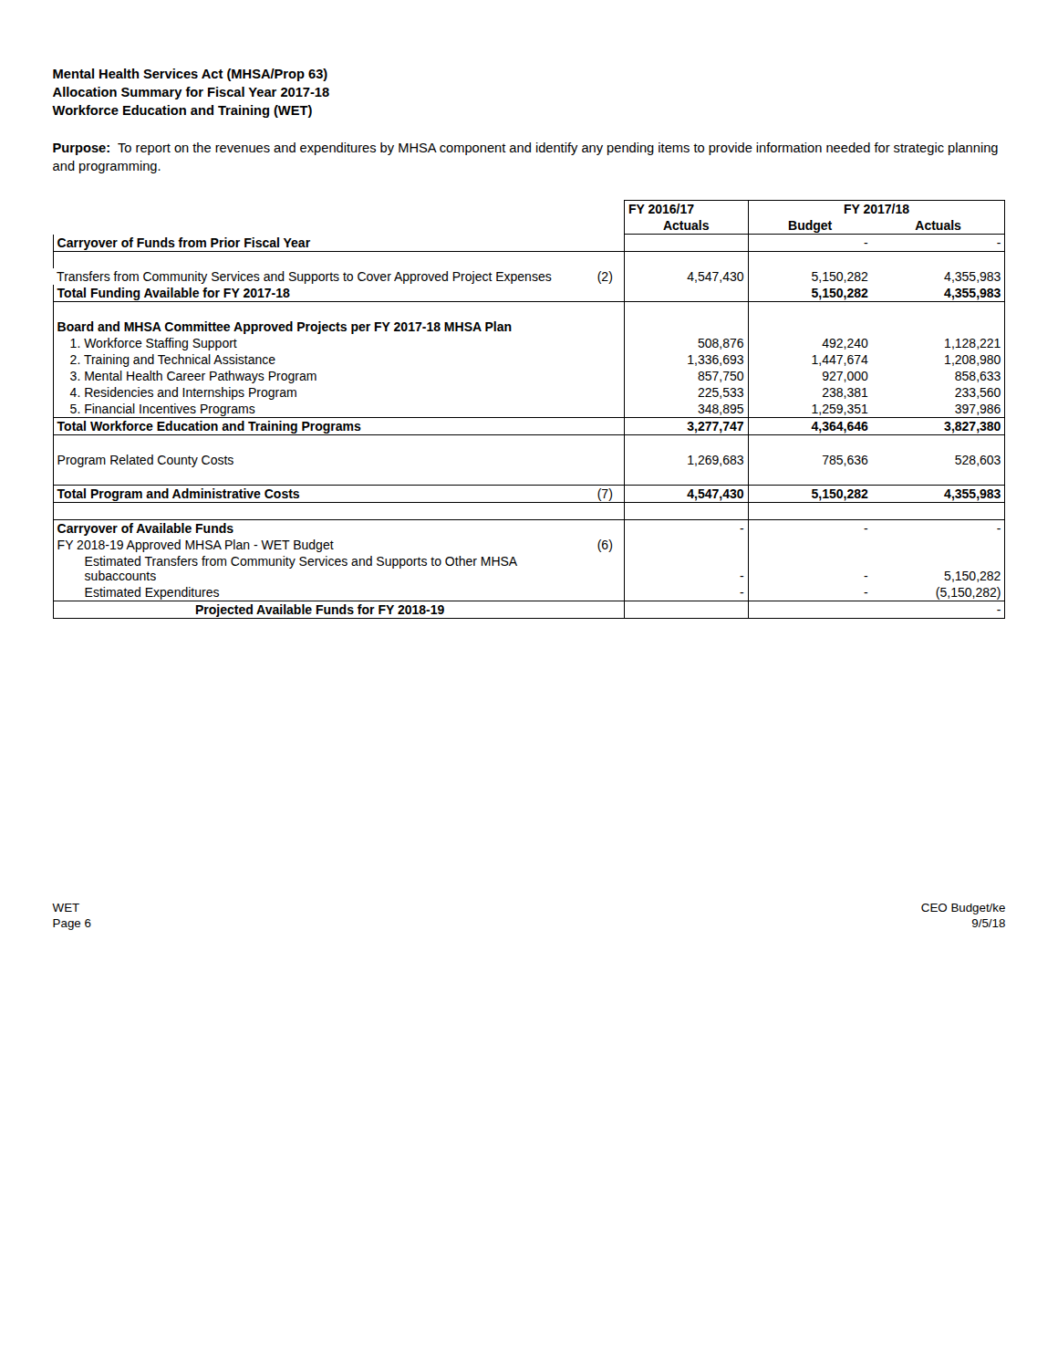Mental Health Services Act (MHSA/Prop 63)
Allocation Summary for Fiscal Year 2017-18
Workforce Education and Training (WET)
Purpose: To report on the revenues and expenditures by MHSA component and identify any pending items to provide information needed for strategic planning and programming.
| | | FY 2016/17 | FY 2017/18 |
| | | Actuals | Budget | Actuals |
| Carryover of Funds from Prior Fiscal Year | | | - | - |
| Transfers from Community Services and Supports to Cover Approved Project Expenses | (2) | 4,547,430 | 5,150,282 | 4,355,983 |
| Total Funding Available for FY 2017-18 | | | 5,150,282 | 4,355,983 |
| Board and MHSA Committee Approved Projects per FY 2017-18 MHSA Plan | | | | |
| 1. Workforce Staffing Support | | 508,876 | 492,240 | 1,128,221 |
| 2. Training and Technical Assistance | | 1,336,693 | 1,447,674 | 1,208,980 |
| 3. Mental Health Career Pathways Program | | 857,750 | 927,000 | 858,633 |
| 4. Residencies and Internships Program | | 225,533 | 238,381 | 233,560 |
| 5. Financial Incentives Programs | | 348,895 | 1,259,351 | 397,986 |
| Total Workforce Education and Training Programs | | 3,277,747 | 4,364,646 | 3,827,380 |
| Program Related County Costs | | 1,269,683 | 785,636 | 528,603 |
| Total Program and Administrative Costs | (7) | 4,547,430 | 5,150,282 | 4,355,983 |
| Carryover of Available Funds | | - | - | - |
| FY 2018-19 Approved MHSA Plan - WET Budget | (6) | | | |
| Estimated Transfers from Community Services and Supports to Other MHSA subaccounts | | - | - | 5,150,282 |
| Estimated Expenditures | | - | - | (5,150,282) |
| Projected Available Funds for FY 2018-19 | | | | - |
WET
Page 6
CEO Budget/ke
9/5/18